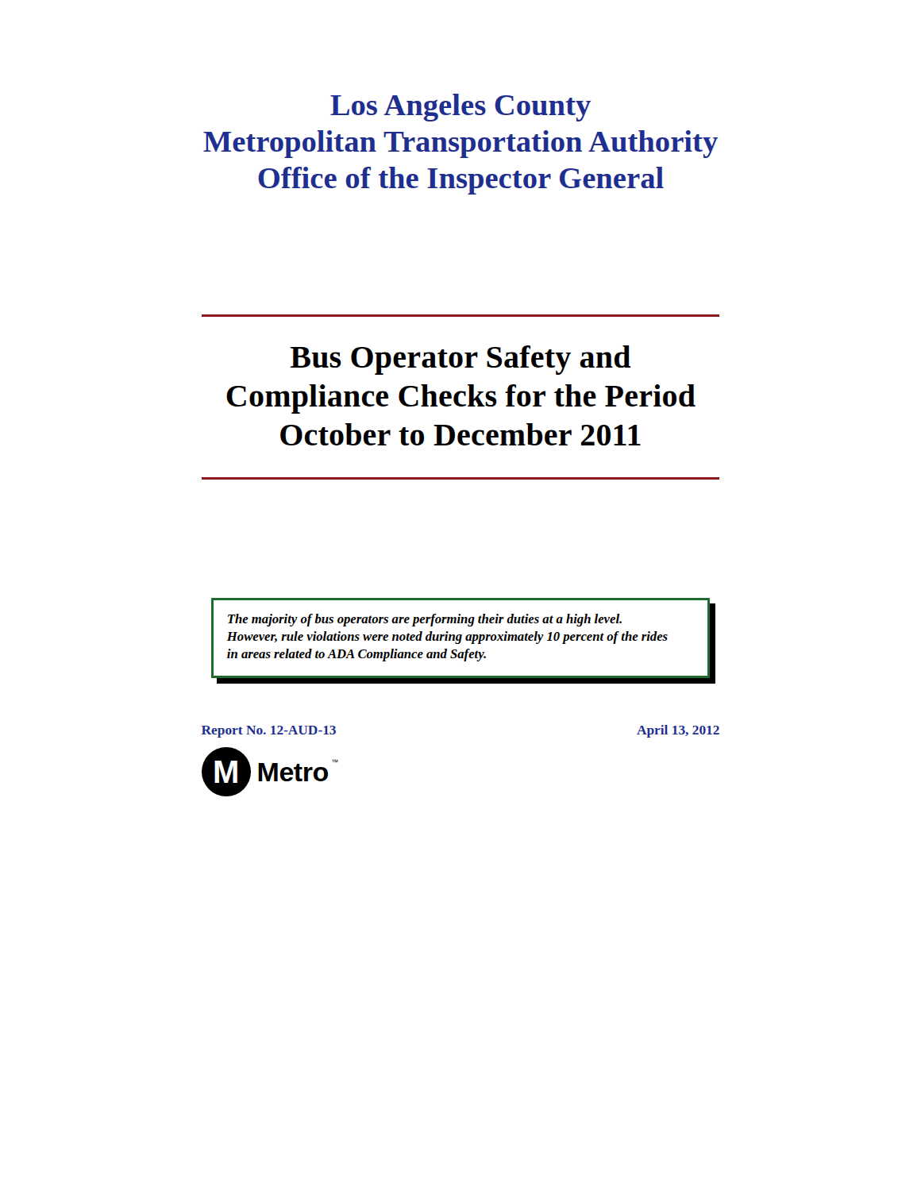Los Angeles County Metropolitan Transportation Authority Office of the Inspector General
Bus Operator Safety and
Compliance Checks for the Period
October to December 2011
The majority of bus operators are performing their duties at a high level.
However, rule violations were noted during approximately 10 percent of the rides
in areas related to ADA Compliance and Safety.
Report No. 12-AUD-13 April 13, 2012
M
Metro™